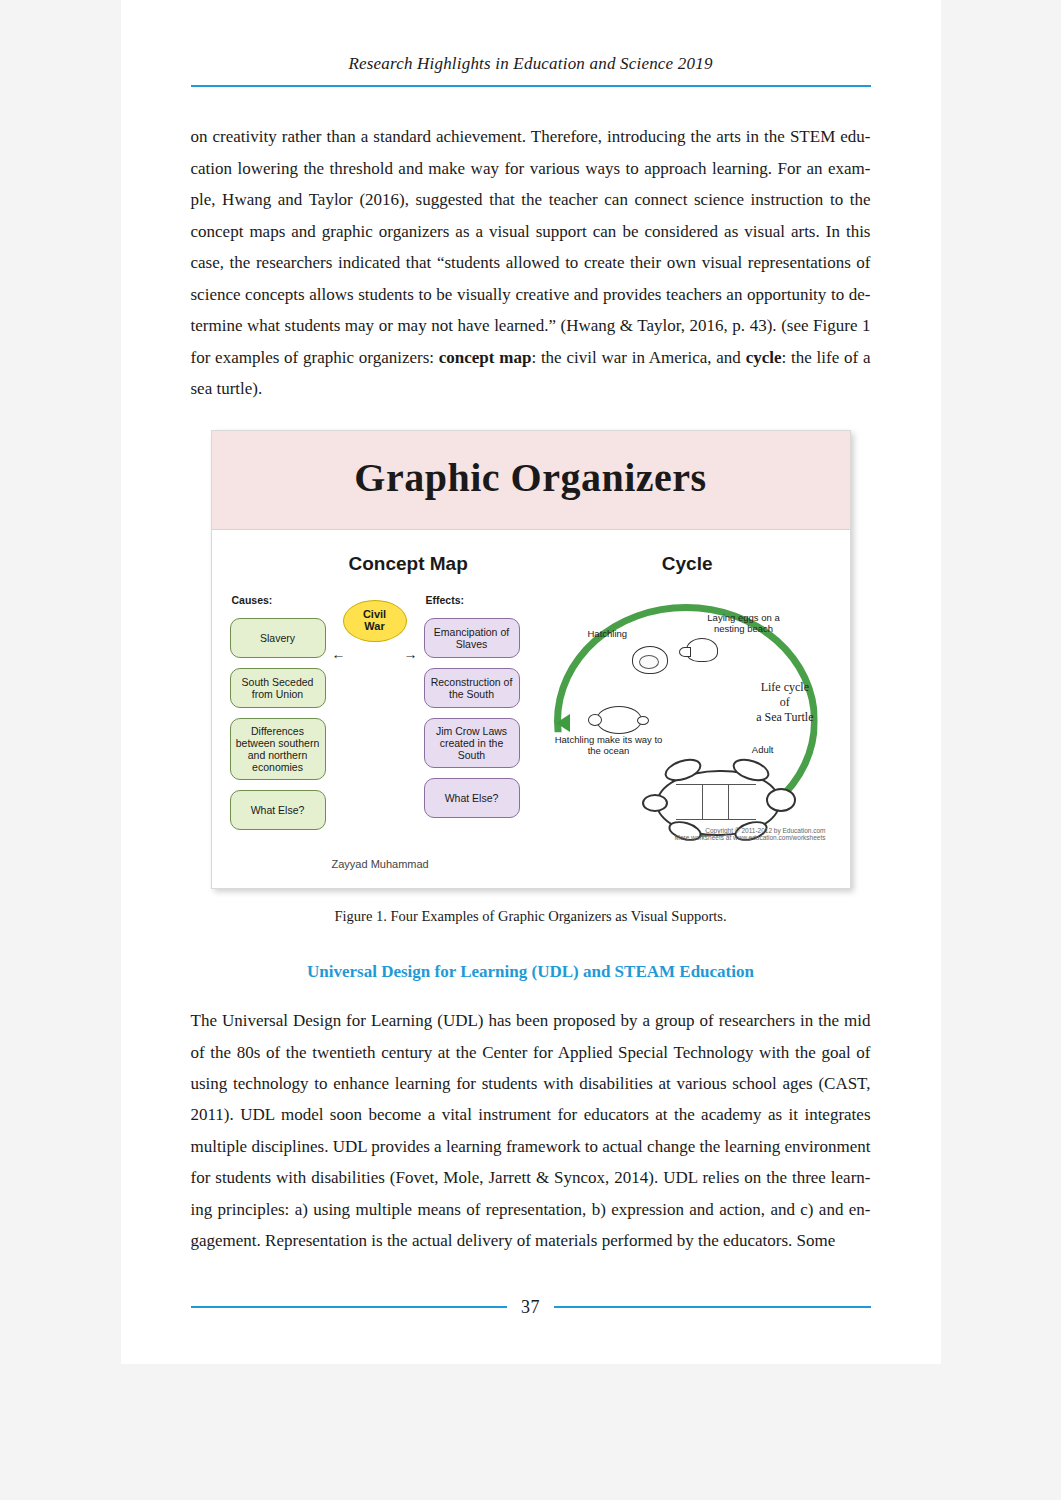Research Highlights in Education and Science 2019
on creativity rather than a standard achievement. Therefore, introducing the arts in the STEM education lowering the threshold and make way for various ways to approach learning. For an example, Hwang and Taylor (2016), suggested that the teacher can connect science instruction to the concept maps and graphic organizers as a visual support can be considered as visual arts. In this case, the researchers indicated that “students allowed to create their own visual representations of science concepts allows students to be visually creative and provides teachers an opportunity to determine what students may or may not have learned.” (Hwang & Taylor, 2016, p. 43). (see Figure 1 for examples of graphic organizers: concept map: the civil war in America, and cycle: the life of a sea turtle).
Graphic Organizers
Concept Map
Cycle
Causes:
Slavery
South Seceded from Union
Differences between southern and northern economies
What Else?
Civil
War
←→
Effects:
Emancipation of Slaves
Reconstruction of the South
Jim Crow Laws created in the South
What Else?
Life cycle
of
a Sea Turtle
Hatchling
Laying eggs on a nesting beach
Hatchling make its way to the ocean
Adult
Copyright © 2011-2012 by Education.com
More worksheets at www.education.com/worksheets
Zayyad Muhammad
Figure 1. Four Examples of Graphic Organizers as Visual Supports.
Universal Design for Learning (UDL) and STEAM Education
The Universal Design for Learning (UDL) has been proposed by a group of researchers in the mid of the 80s of the twentieth century at the Center for Applied Special Technology with the goal of using technology to enhance learning for students with disabilities at various school ages (CAST, 2011). UDL model soon become a vital instrument for educators at the academy as it integrates multiple disciplines. UDL provides a learning framework to actual change the learning environment for students with disabilities (Fovet, Mole, Jarrett & Syncox, 2014). UDL relies on the three learning principles: a) using multiple means of representation, b) expression and action, and c) and engagement. Representation is the actual delivery of materials performed by the educators. Some
37